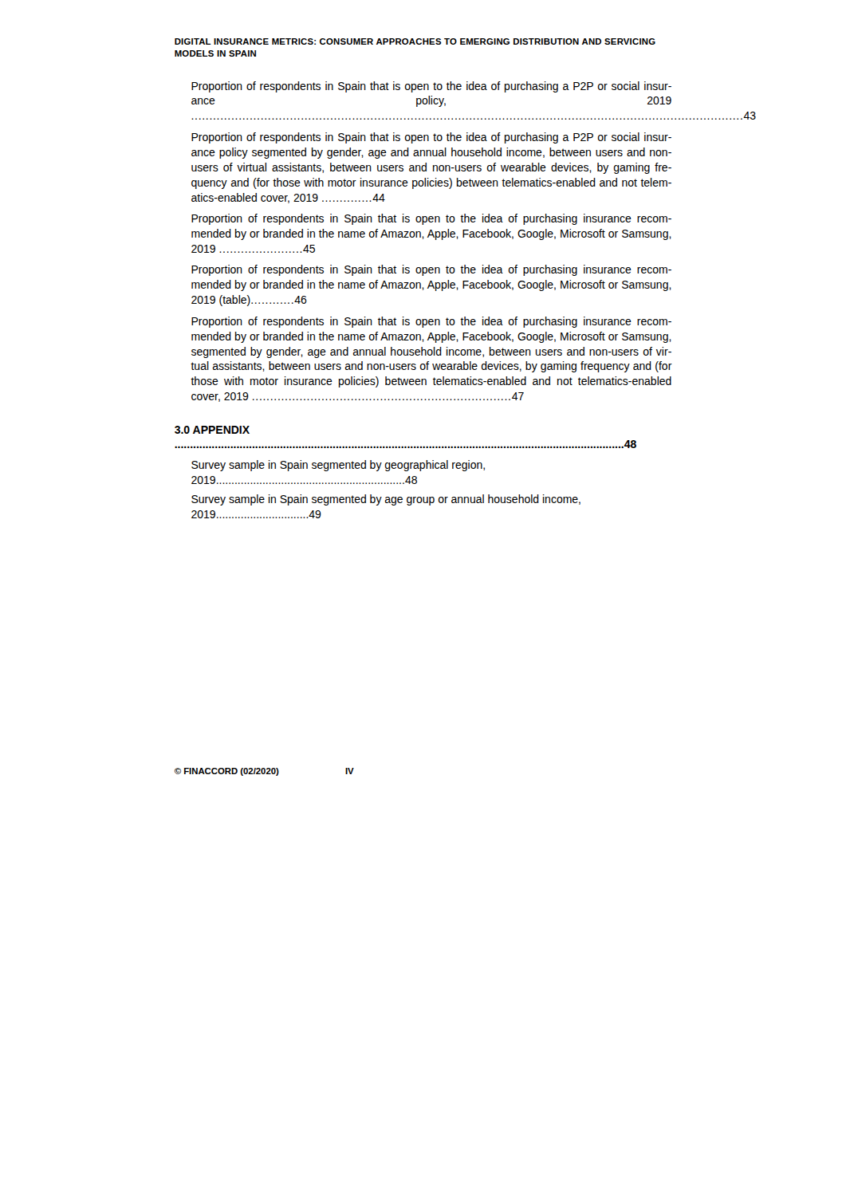DIGITAL INSURANCE METRICS: CONSUMER APPROACHES TO EMERGING DISTRIBUTION AND SERVICING MODELS IN SPAIN
Proportion of respondents in Spain that is open to the idea of purchasing a P2P or social insurance policy, 2019 ....................................................................................................................................................... 43
Proportion of respondents in Spain that is open to the idea of purchasing a P2P or social insurance policy segmented by gender, age and annual household income, between users and non-users of virtual assistants, between users and non-users of wearable devices, by gaming frequency and (for those with motor insurance policies) between telematics-enabled and not telematics-enabled cover, 2019 .............. 44
Proportion of respondents in Spain that is open to the idea of purchasing insurance recommended by or branded in the name of Amazon, Apple, Facebook, Google, Microsoft or Samsung, 2019 ....................... 45
Proportion of respondents in Spain that is open to the idea of purchasing insurance recommended by or branded in the name of Amazon, Apple, Facebook, Google, Microsoft or Samsung, 2019 (table)............ 46
Proportion of respondents in Spain that is open to the idea of purchasing insurance recommended by or branded in the name of Amazon, Apple, Facebook, Google, Microsoft or Samsung, segmented by gender, age and annual household income, between users and non-users of virtual assistants, between users and non-users of wearable devices, by gaming frequency and (for those with motor insurance policies) between telematics-enabled and not telematics-enabled cover, 2019 ....................................................................... 47
3.0 APPENDIX ................................................................................................................................................. 48
Survey sample in Spain segmented by geographical region, 2019............................................................. 48
Survey sample in Spain segmented by age group or annual household income, 2019.............................. 49
© FINACCORD (02/2020) IV